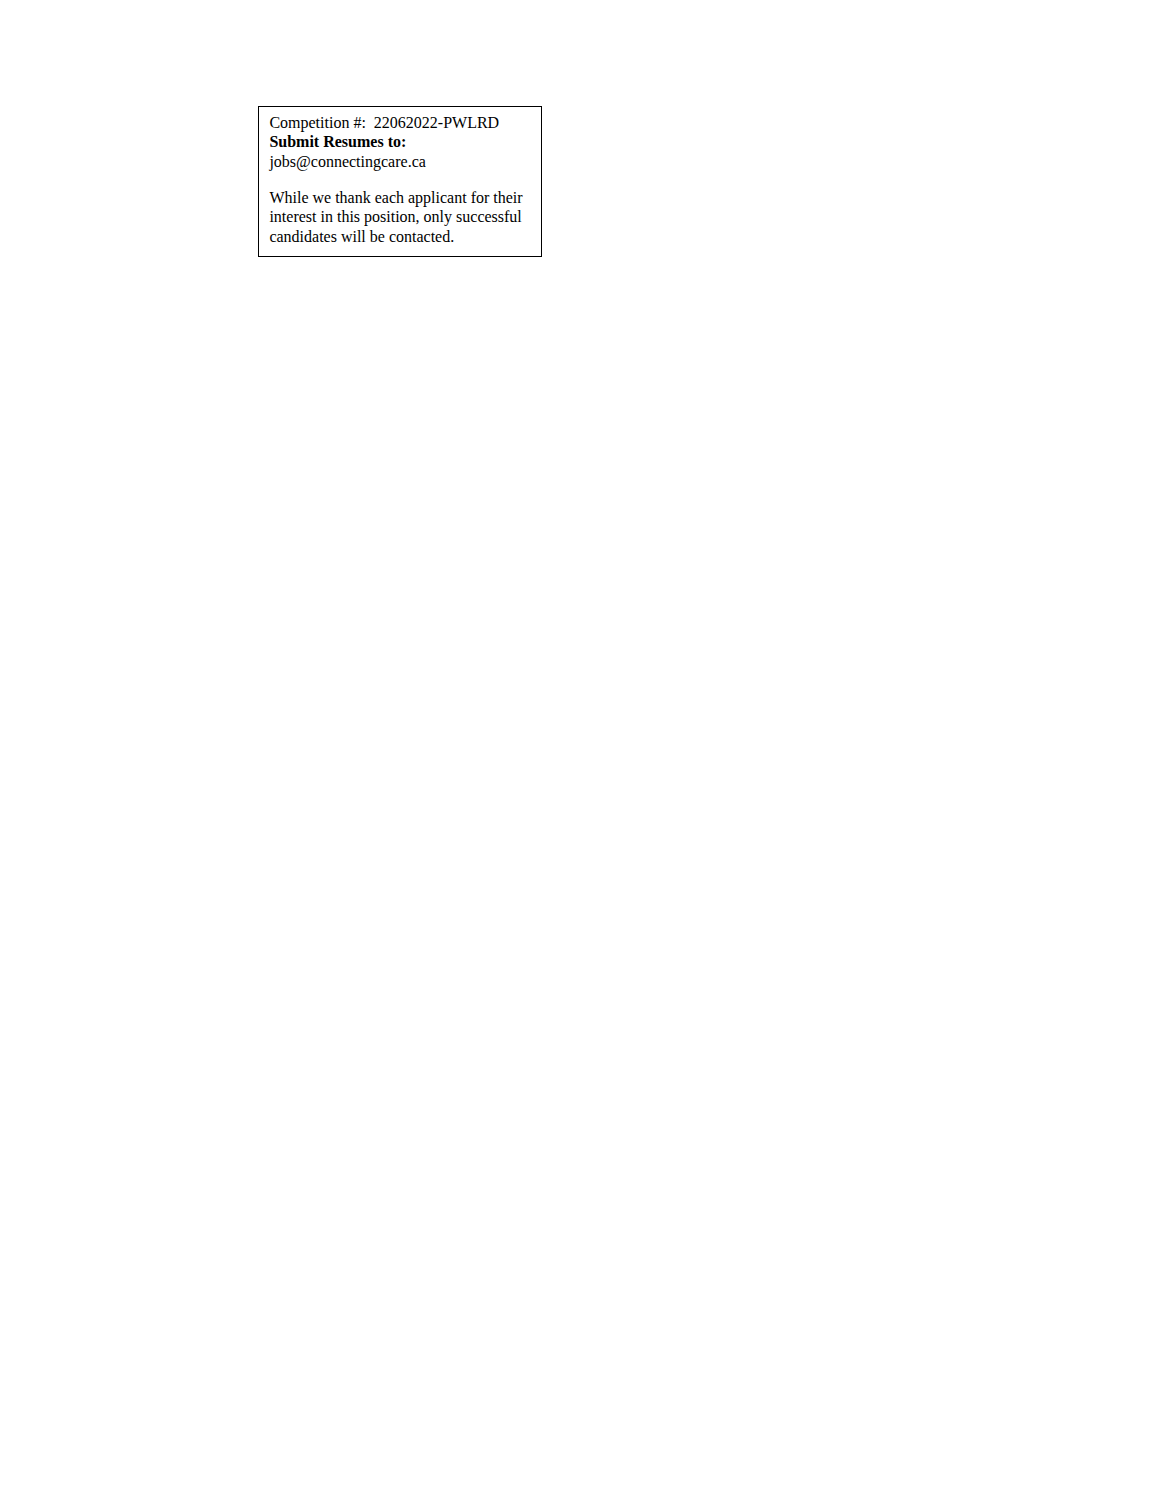Competition #: 22062022-PWLRD
Submit Resumes to:
jobs@connectingcare.ca
While we thank each applicant for their interest in this position, only successful candidates will be contacted.